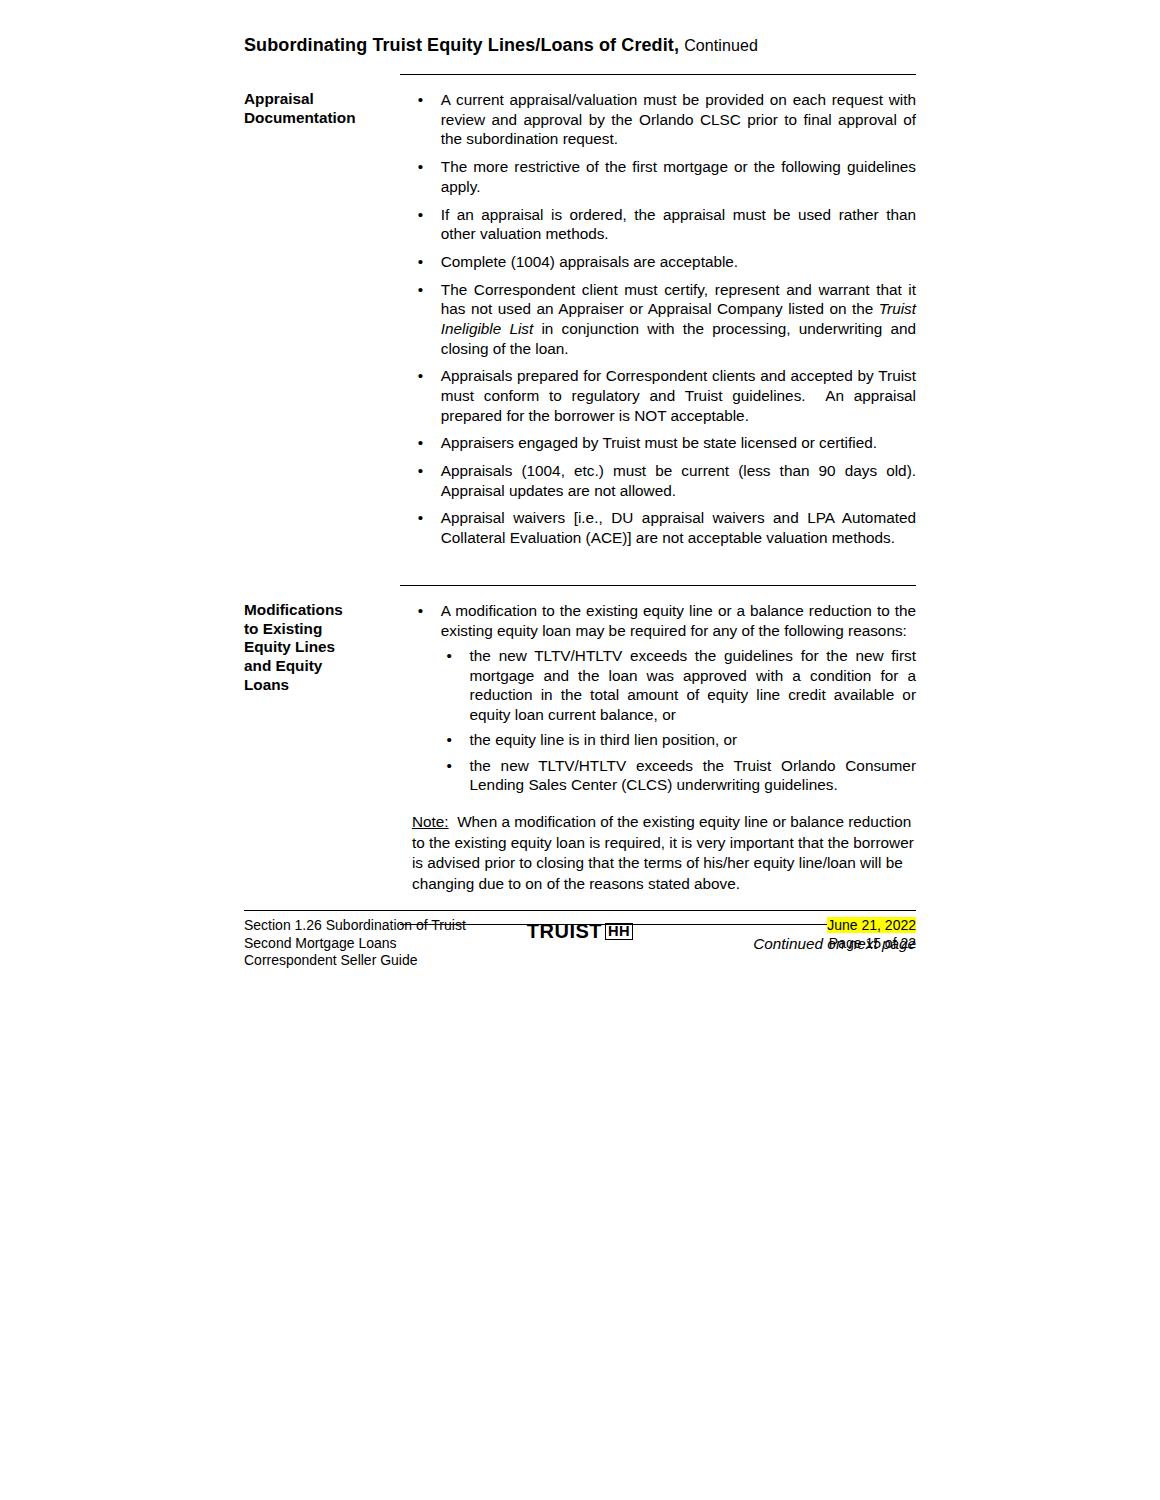Subordinating Truist Equity Lines/Loans of Credit, Continued
Appraisal
Documentation
A current appraisal/valuation must be provided on each request with review and approval by the Orlando CLSC prior to final approval of the subordination request.
The more restrictive of the first mortgage or the following guidelines apply.
If an appraisal is ordered, the appraisal must be used rather than other valuation methods.
Complete (1004) appraisals are acceptable.
The Correspondent client must certify, represent and warrant that it has not used an Appraiser or Appraisal Company listed on the Truist Ineligible List in conjunction with the processing, underwriting and closing of the loan.
Appraisals prepared for Correspondent clients and accepted by Truist must conform to regulatory and Truist guidelines. An appraisal prepared for the borrower is NOT acceptable.
Appraisers engaged by Truist must be state licensed or certified.
Appraisals (1004, etc.) must be current (less than 90 days old). Appraisal updates are not allowed.
Appraisal waivers [i.e., DU appraisal waivers and LPA Automated Collateral Evaluation (ACE)] are not acceptable valuation methods.
Modifications
to Existing
Equity Lines
and Equity
Loans
A modification to the existing equity line or a balance reduction to the existing equity loan may be required for any of the following reasons:
the new TLTV/HTLTV exceeds the guidelines for the new first mortgage and the loan was approved with a condition for a reduction in the total amount of equity line credit available or equity loan current balance, or
the equity line is in third lien position, or
the new TLTV/HTLTV exceeds the Truist Orlando Consumer Lending Sales Center (CLCS) underwriting guidelines.
Note: When a modification of the existing equity line or balance reduction to the existing equity loan is required, it is very important that the borrower is advised prior to closing that the terms of his/her equity line/loan will be changing due to on of the reasons stated above.
Continued on next page
| Section 1.26 Subordination of Truist Second Mortgage Loans Correspondent Seller Guide | TRUIST HH | June 21, 2022 Page 15 of 22 |